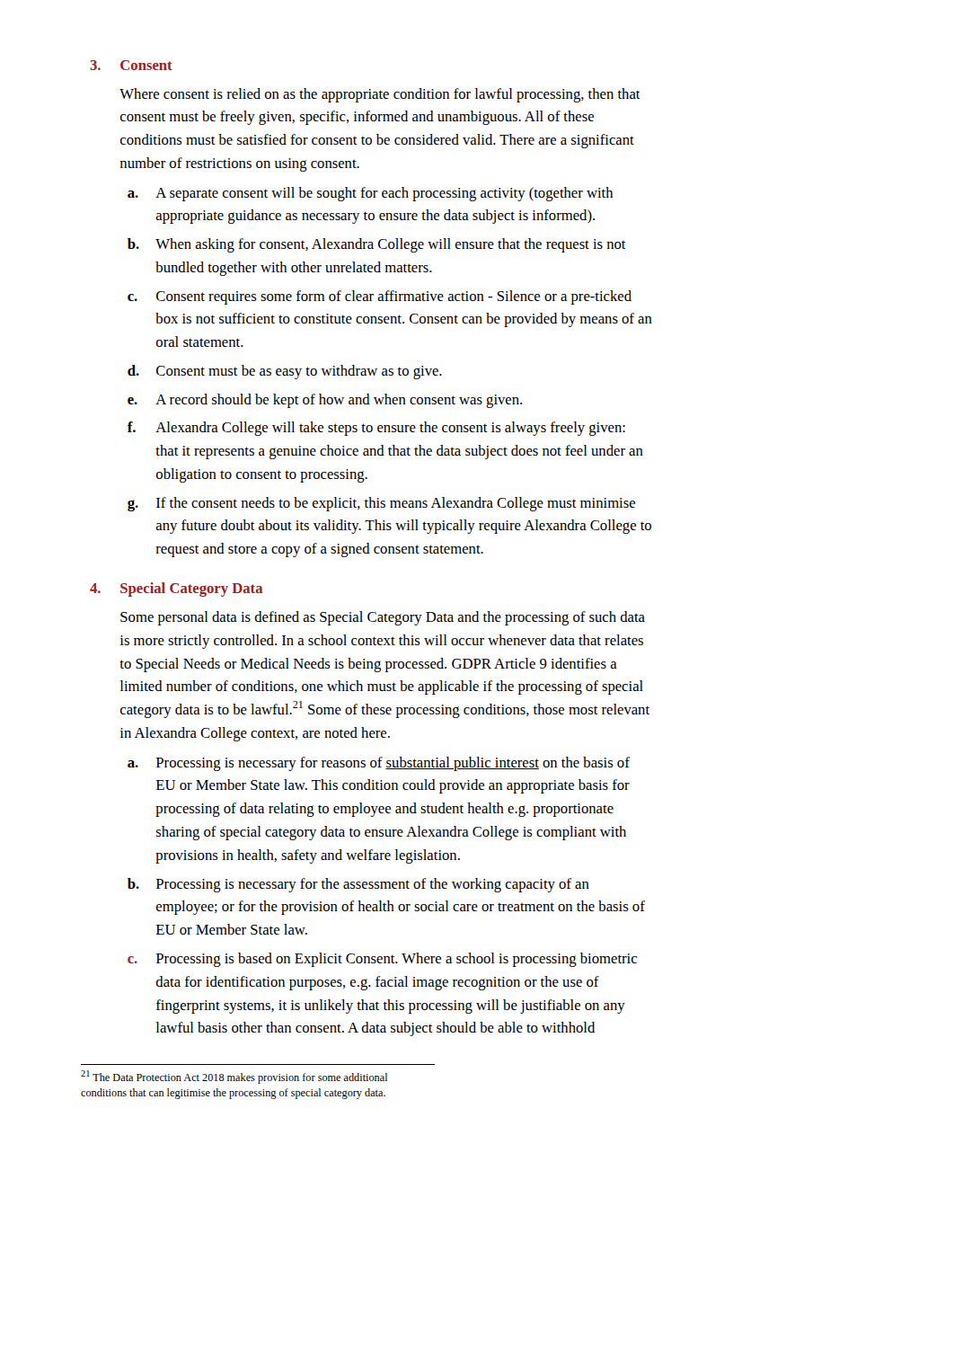Consent
Where consent is relied on as the appropriate condition for lawful processing, then that consent must be freely given, specific, informed and unambiguous. All of these conditions must be satisfied for consent to be considered valid. There are a significant number of restrictions on using consent.
A separate consent will be sought for each processing activity (together with appropriate guidance as necessary to ensure the data subject is informed).
When asking for consent, Alexandra College will ensure that the request is not bundled together with other unrelated matters.
Consent requires some form of clear affirmative action - Silence or a pre-ticked box is not sufficient to constitute consent. Consent can be provided by means of an oral statement.
Consent must be as easy to withdraw as to give.
A record should be kept of how and when consent was given.
Alexandra College will take steps to ensure the consent is always freely given: that it represents a genuine choice and that the data subject does not feel under an obligation to consent to processing.
If the consent needs to be explicit, this means Alexandra College must minimise any future doubt about its validity. This will typically require Alexandra College to request and store a copy of a signed consent statement.
Special Category Data
Some personal data is defined as Special Category Data and the processing of such data is more strictly controlled. In a school context this will occur whenever data that relates to Special Needs or Medical Needs is being processed. GDPR Article 9 identifies a limited number of conditions, one which must be applicable if the processing of special category data is to be lawful.21 Some of these processing conditions, those most relevant in Alexandra College context, are noted here.
Processing is necessary for reasons of substantial public interest on the basis of EU or Member State law. This condition could provide an appropriate basis for processing of data relating to employee and student health e.g. proportionate sharing of special category data to ensure Alexandra College is compliant with provisions in health, safety and welfare legislation.
Processing is necessary for the assessment of the working capacity of an employee; or for the provision of health or social care or treatment on the basis of EU or Member State law.
Processing is based on Explicit Consent. Where a school is processing biometric data for identification purposes, e.g. facial image recognition or the use of fingerprint systems, it is unlikely that this processing will be justifiable on any lawful basis other than consent. A data subject should be able to withhold
21 The Data Protection Act 2018 makes provision for some additional conditions that can legitimise the processing of special category data.